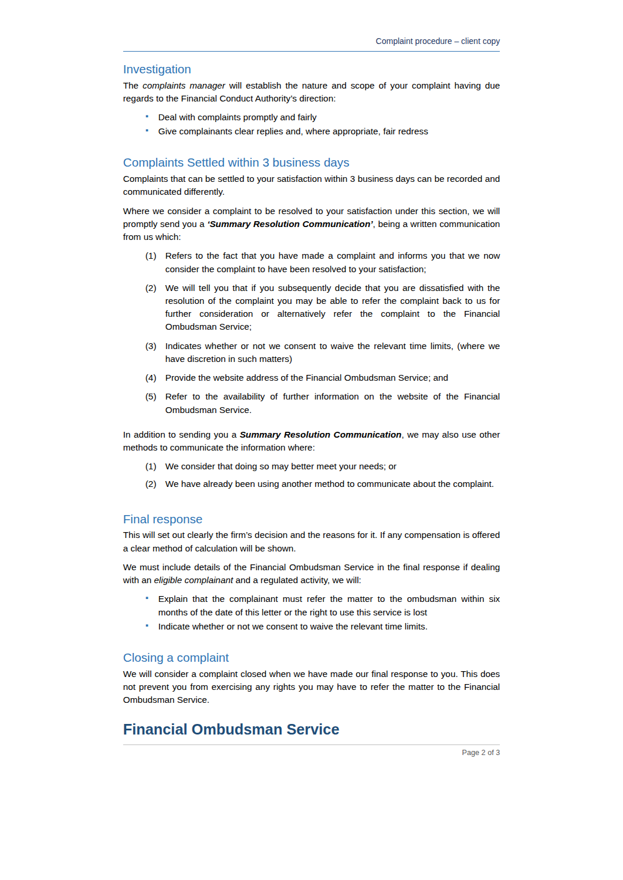Complaint procedure – client copy
Investigation
The complaints manager will establish the nature and scope of your complaint having due regards to the Financial Conduct Authority’s direction:
Deal with complaints promptly and fairly
Give complainants clear replies and, where appropriate, fair redress
Complaints Settled within 3 business days
Complaints that can be settled to your satisfaction within 3 business days can be recorded and communicated differently.
Where we consider a complaint to be resolved to your satisfaction under this section, we will promptly send you a ‘Summary Resolution Communication’, being a written communication from us which:
Refers to the fact that you have made a complaint and informs you that we now consider the complaint to have been resolved to your satisfaction;
We will tell you that if you subsequently decide that you are dissatisfied with the resolution of the complaint you may be able to refer the complaint back to us for further consideration or alternatively refer the complaint to the Financial Ombudsman Service;
Indicates whether or not we consent to waive the relevant time limits, (where we have discretion in such matters)
Provide the website address of the Financial Ombudsman Service; and
Refer to the availability of further information on the website of the Financial Ombudsman Service.
In addition to sending you a Summary Resolution Communication, we may also use other methods to communicate the information where:
We consider that doing so may better meet your needs; or
We have already been using another method to communicate about the complaint.
Final response
This will set out clearly the firm’s decision and the reasons for it. If any compensation is offered a clear method of calculation will be shown.
We must include details of the Financial Ombudsman Service in the final response if dealing with an eligible complainant and a regulated activity, we will:
Explain that the complainant must refer the matter to the ombudsman within six months of the date of this letter or the right to use this service is lost
Indicate whether or not we consent to waive the relevant time limits.
Closing a complaint
We will consider a complaint closed when we have made our final response to you. This does not prevent you from exercising any rights you may have to refer the matter to the Financial Ombudsman Service.
Financial Ombudsman Service
Page 2 of 3